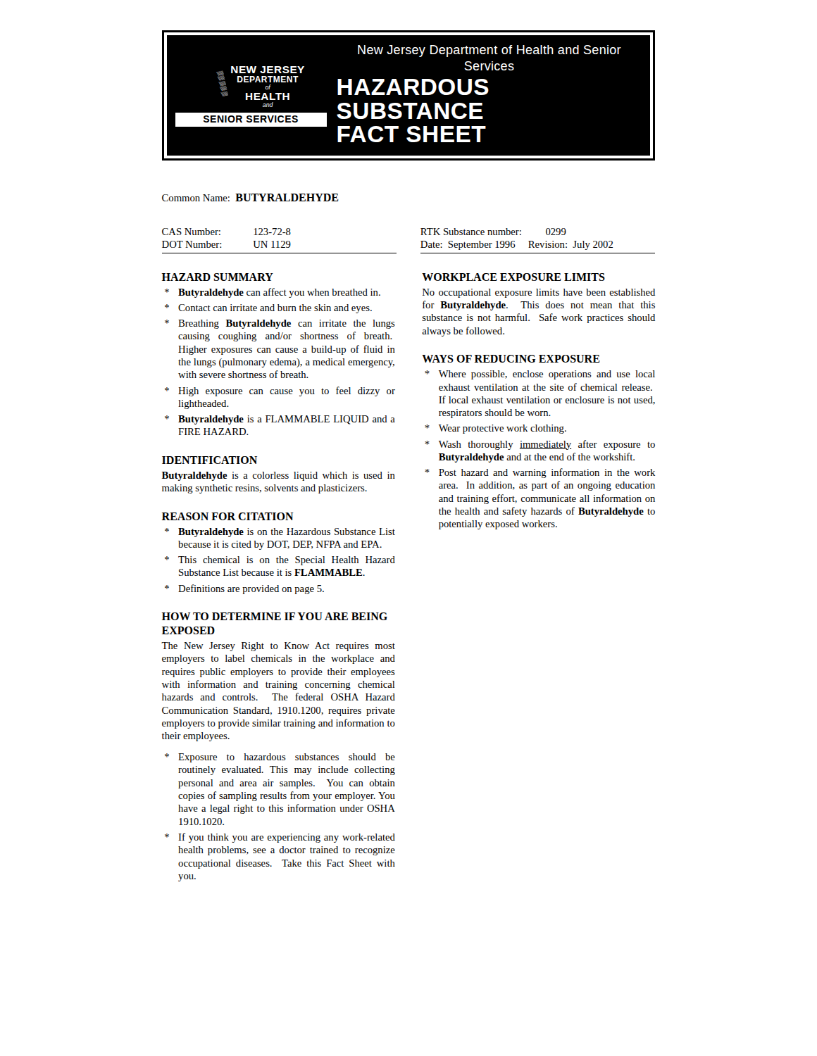\\\\\\ \\\\\\ \\\\\\ \\\\\\ \\\\\\
NEW JERSEY
DEPARTMENT
of
HEALTH
and
SENIOR SERVICES
New Jersey Department of Health and Senior Services
HAZARDOUS SUBSTANCE
FACT SHEET
Common Name: BUTYRALDEHYDE
CAS Number: 123-72-8
DOT Number: UN 1129
RTK Substance number: 0299
Date: September 1996 Revision: July 2002
Hazard Summary
Butyraldehyde can affect you when breathed in.
Contact can irritate and burn the skin and eyes.
Breathing Butyraldehyde can irritate the lungs causing coughing and/or shortness of breath. Higher exposures can cause a build-up of fluid in the lungs (pulmonary edema), a medical emergency, with severe shortness of breath.
High exposure can cause you to feel dizzy or lightheaded.
Butyraldehyde is a FLAMMABLE LIQUID and a FIRE HAZARD.
Identification
Butyraldehyde is a colorless liquid which is used in making synthetic resins, solvents and plasticizers.
Reason for Citation
Butyraldehyde is on the Hazardous Substance List because it is cited by DOT, DEP, NFPA and EPA.
This chemical is on the Special Health Hazard Substance List because it is FLAMMABLE.
Definitions are provided on page 5.
How to Determine if You Are Being Exposed
The New Jersey Right to Know Act requires most employers to label chemicals in the workplace and requires public employers to provide their employees with information and training concerning chemical hazards and controls. The federal OSHA Hazard Communication Standard, 1910.1200, requires private employers to provide similar training and information to their employees.
Exposure to hazardous substances should be routinely evaluated. This may include collecting personal and area air samples. You can obtain copies of sampling results from your employer. You have a legal right to this information under OSHA 1910.1020.
If you think you are experiencing any work-related health problems, see a doctor trained to recognize occupational diseases. Take this Fact Sheet with you.
Workplace Exposure Limits
No occupational exposure limits have been established for Butyraldehyde. This does not mean that this substance is not harmful. Safe work practices should always be followed.
Ways of Reducing Exposure
Where possible, enclose operations and use local exhaust ventilation at the site of chemical release. If local exhaust ventilation or enclosure is not used, respirators should be worn.
Wear protective work clothing.
Wash thoroughly immediately after exposure to Butyraldehyde and at the end of the workshift.
Post hazard and warning information in the work area. In addition, as part of an ongoing education and training effort, communicate all information on the health and safety hazards of Butyraldehyde to potentially exposed workers.